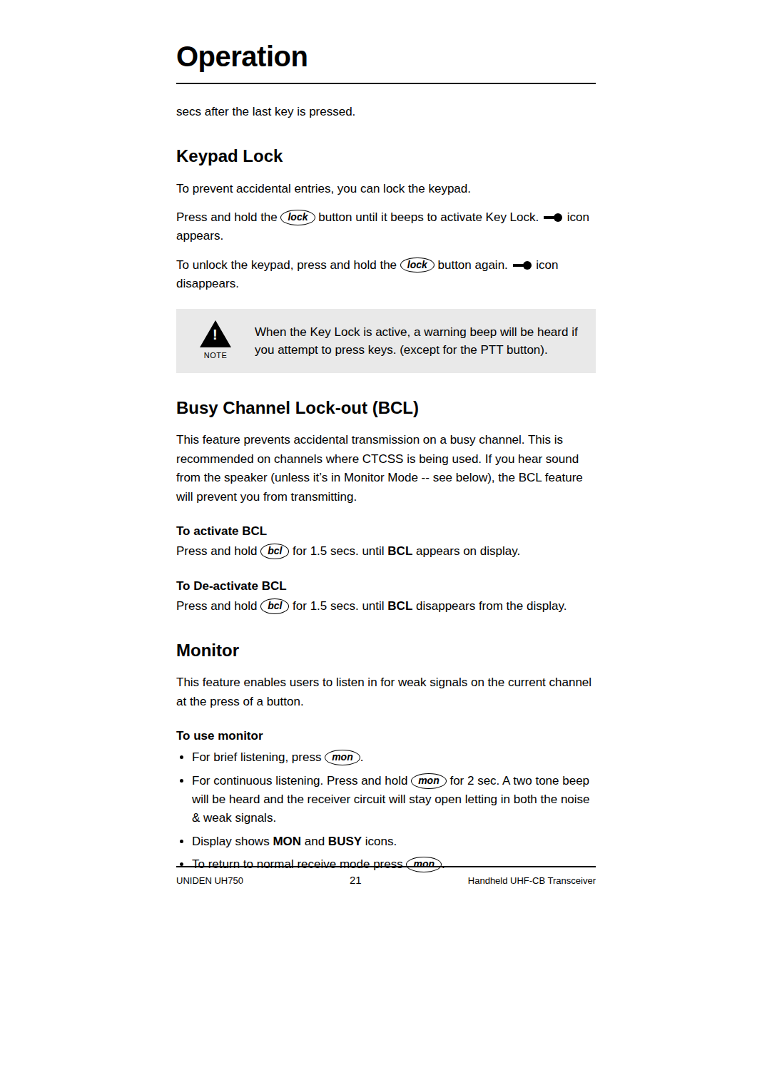Operation
secs after the last key is pressed.
Keypad Lock
To prevent accidental entries, you can lock the keypad.
Press and hold the lock button until it beeps to activate Key Lock. icon appears.
To unlock the keypad, press and hold the lock button again. icon disappears.
!
NOTE
When the Key Lock is active, a warning beep will be heard if you attempt to press keys. (except for the PTT button).
Busy Channel Lock-out (BCL)
This feature prevents accidental transmission on a busy channel. This is recommended on channels where CTCSS is being used. If you hear sound from the speaker (unless it’s in Monitor Mode -- see below), the BCL feature will prevent you from transmitting.
To activate BCL
Press and hold bcl for 1.5 secs. until BCL appears on display.
To De-activate BCL
Press and hold bcl for 1.5 secs. until BCL disappears from the display.
Monitor
This feature enables users to listen in for weak signals on the current channel at the press of a button.
To use monitor
For brief listening, press mon.
For continuous listening. Press and hold mon for 2 sec. A two tone beep will be heard and the receiver circuit will stay open letting in both the noise & weak signals.
Display shows MON and BUSY icons.
To return to normal receive mode press mon.
UNIDEN UH750
21
Handheld UHF-CB Transceiver